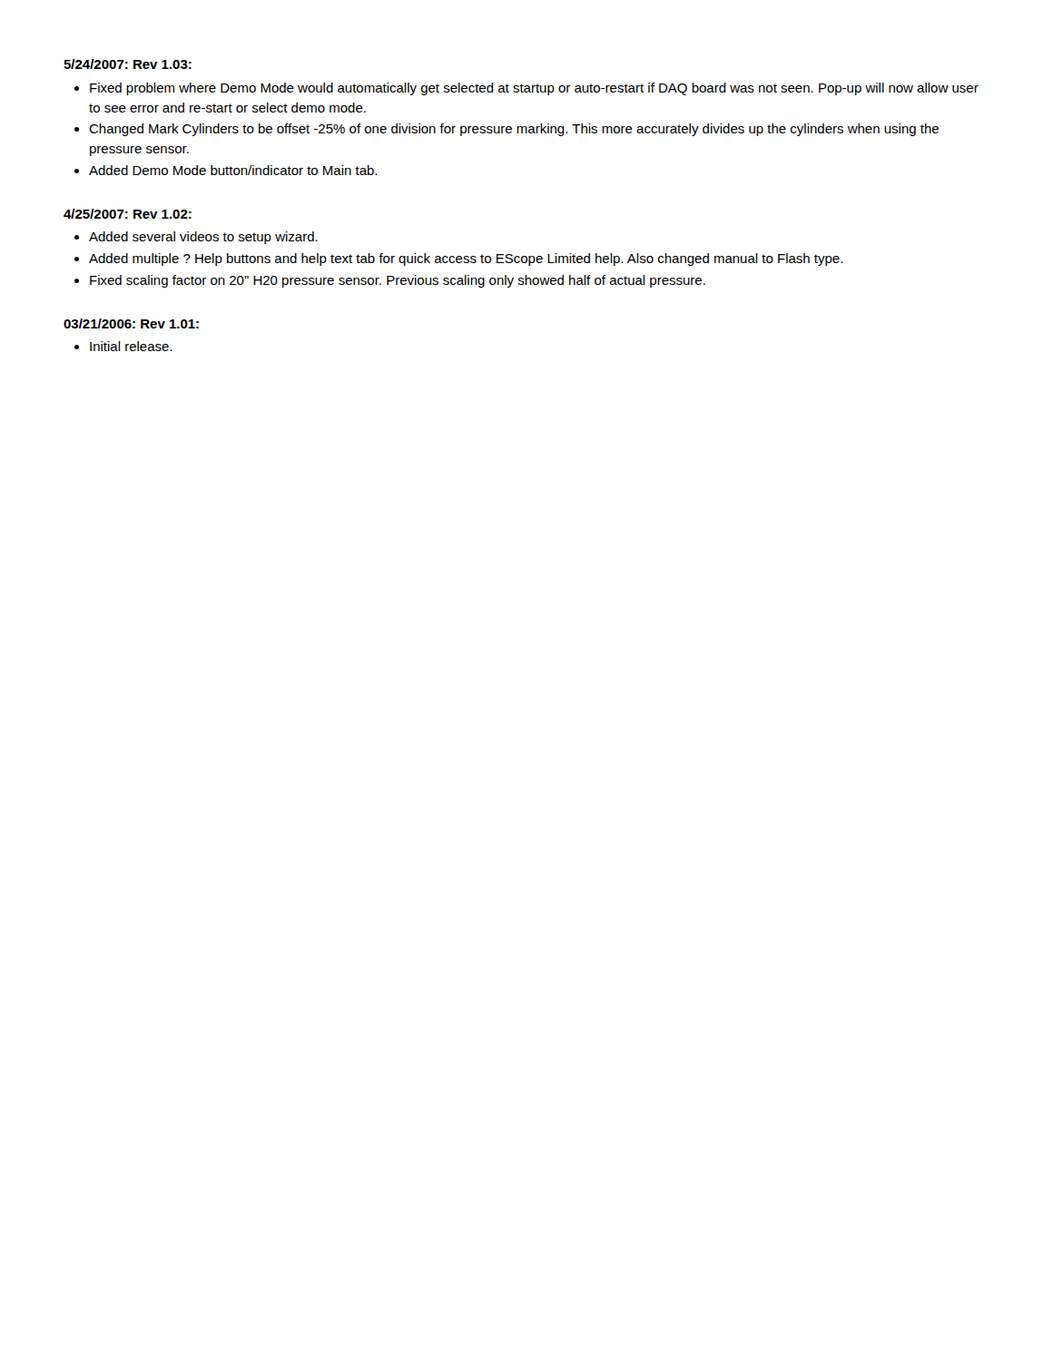5/24/2007: Rev 1.03:
Fixed problem where Demo Mode would automatically get selected at startup or auto-restart if DAQ board was not seen. Pop-up will now allow user to see error and re-start or select demo mode.
Changed Mark Cylinders to be offset -25% of one division for pressure marking. This more accurately divides up the cylinders when using the pressure sensor.
Added Demo Mode button/indicator to Main tab.
4/25/2007: Rev 1.02:
Added several videos to setup wizard.
Added multiple ? Help buttons and help text tab for quick access to EScope Limited help. Also changed manual to Flash type.
Fixed scaling factor on 20" H20 pressure sensor. Previous scaling only showed half of actual pressure.
03/21/2006: Rev 1.01:
Initial release.